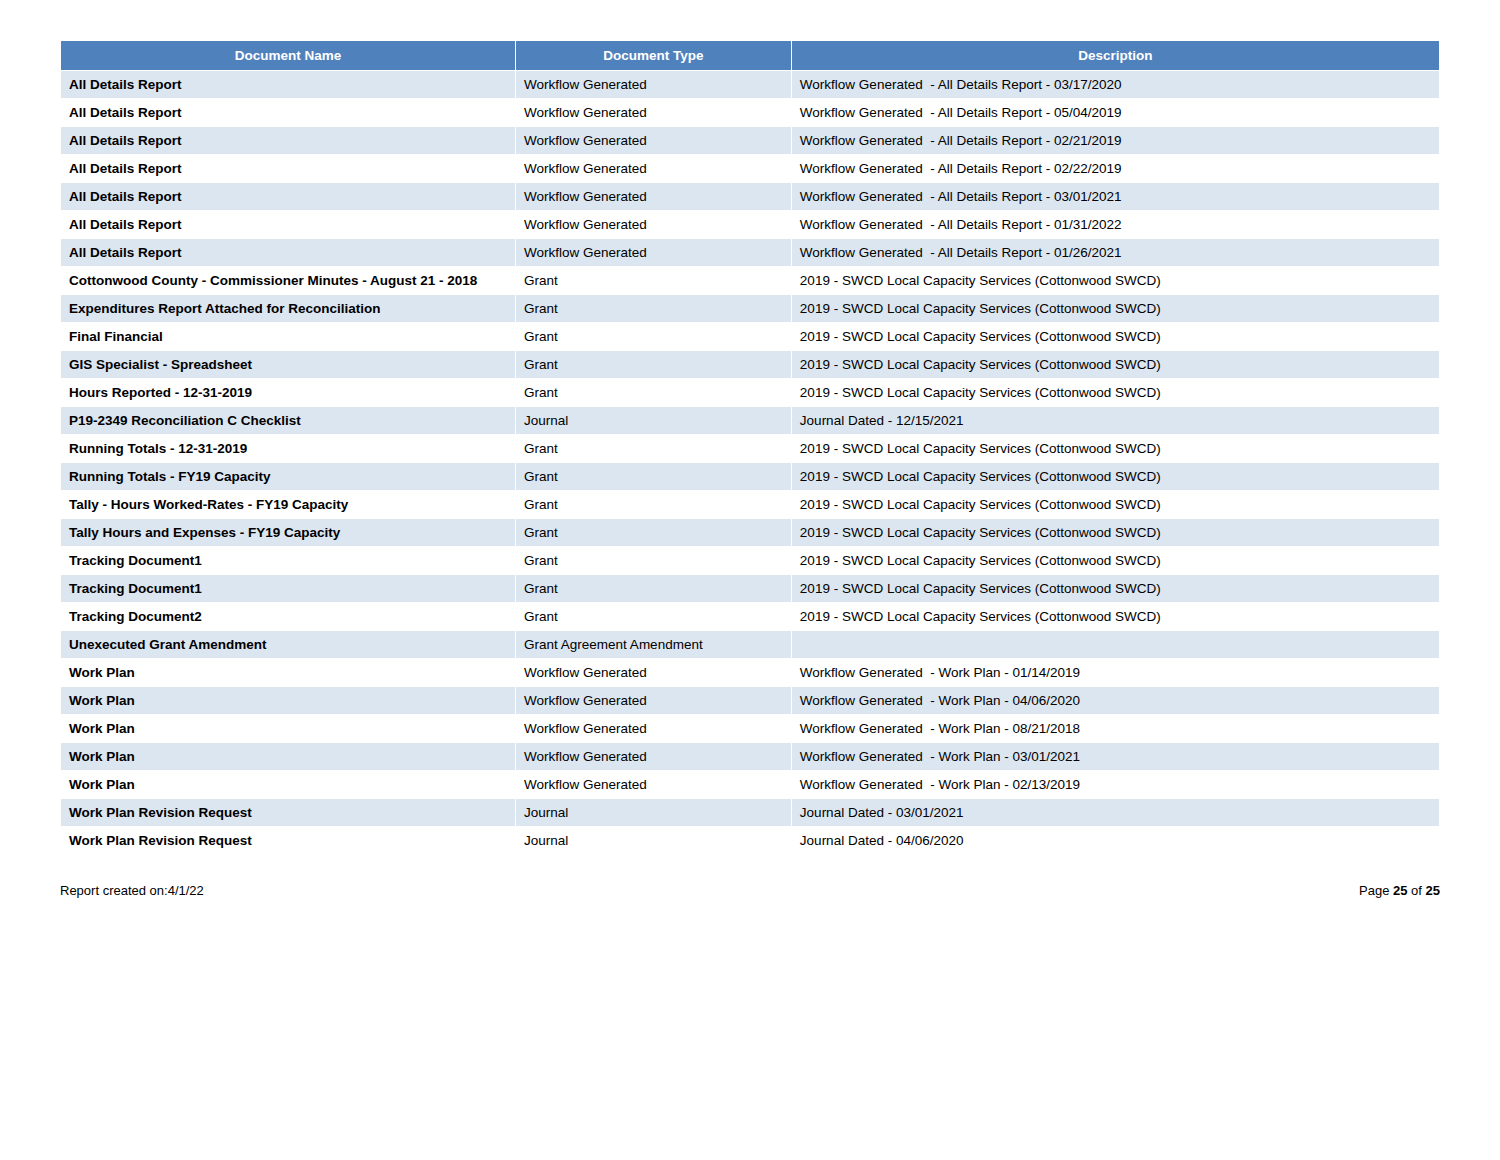| Document Name | Document Type | Description |
| --- | --- | --- |
| All Details Report | Workflow Generated | Workflow Generated - All Details Report - 03/17/2020 |
| All Details Report | Workflow Generated | Workflow Generated - All Details Report - 05/04/2019 |
| All Details Report | Workflow Generated | Workflow Generated - All Details Report - 02/21/2019 |
| All Details Report | Workflow Generated | Workflow Generated - All Details Report - 02/22/2019 |
| All Details Report | Workflow Generated | Workflow Generated - All Details Report - 03/01/2021 |
| All Details Report | Workflow Generated | Workflow Generated - All Details Report - 01/31/2022 |
| All Details Report | Workflow Generated | Workflow Generated - All Details Report - 01/26/2021 |
| Cottonwood County - Commissioner Minutes - August 21 - 2018 | Grant | 2019 - SWCD Local Capacity Services (Cottonwood SWCD) |
| Expenditures Report Attached for Reconciliation | Grant | 2019 - SWCD Local Capacity Services (Cottonwood SWCD) |
| Final Financial | Grant | 2019 - SWCD Local Capacity Services (Cottonwood SWCD) |
| GIS Specialist - Spreadsheet | Grant | 2019 - SWCD Local Capacity Services (Cottonwood SWCD) |
| Hours Reported - 12-31-2019 | Grant | 2019 - SWCD Local Capacity Services (Cottonwood SWCD) |
| P19-2349 Reconciliation C Checklist | Journal | Journal Dated - 12/15/2021 |
| Running Totals - 12-31-2019 | Grant | 2019 - SWCD Local Capacity Services (Cottonwood SWCD) |
| Running Totals - FY19 Capacity | Grant | 2019 - SWCD Local Capacity Services (Cottonwood SWCD) |
| Tally - Hours Worked-Rates - FY19 Capacity | Grant | 2019 - SWCD Local Capacity Services (Cottonwood SWCD) |
| Tally Hours and Expenses - FY19 Capacity | Grant | 2019 - SWCD Local Capacity Services (Cottonwood SWCD) |
| Tracking Document1 | Grant | 2019 - SWCD Local Capacity Services (Cottonwood SWCD) |
| Tracking Document1 | Grant | 2019 - SWCD Local Capacity Services (Cottonwood SWCD) |
| Tracking Document2 | Grant | 2019 - SWCD Local Capacity Services (Cottonwood SWCD) |
| Unexecuted Grant Amendment | Grant Agreement Amendment | |
| Work Plan | Workflow Generated | Workflow Generated - Work Plan - 01/14/2019 |
| Work Plan | Workflow Generated | Workflow Generated - Work Plan - 04/06/2020 |
| Work Plan | Workflow Generated | Workflow Generated - Work Plan - 08/21/2018 |
| Work Plan | Workflow Generated | Workflow Generated - Work Plan - 03/01/2021 |
| Work Plan | Workflow Generated | Workflow Generated - Work Plan - 02/13/2019 |
| Work Plan Revision Request | Journal | Journal Dated - 03/01/2021 |
| Work Plan Revision Request | Journal | Journal Dated - 04/06/2020 |
Report created on:4/1/22
Page 25 of 25